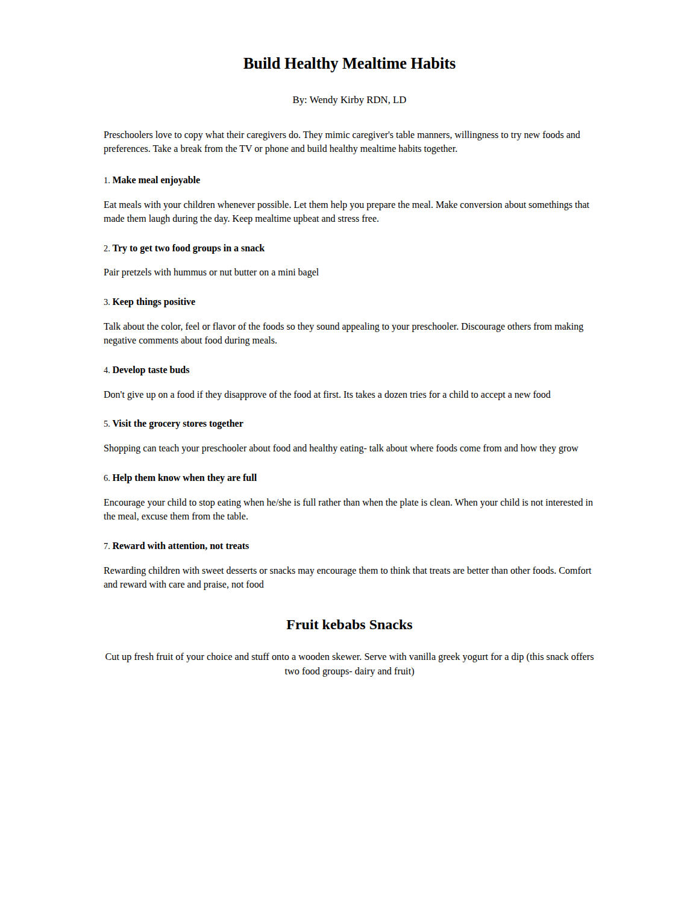Build Healthy Mealtime Habits
By: Wendy Kirby RDN, LD
Preschoolers love to copy what their caregivers do. They mimic caregiver's table manners, willingness to try new foods and preferences. Take a break from the TV or phone and build healthy mealtime habits together.
Make meal enjoyable
Eat meals with your children whenever possible. Let them help you prepare the meal. Make conversion about somethings that made them laugh during the day. Keep mealtime upbeat and stress free.
Try to get two food groups in a snack
Pair pretzels with hummus or nut butter on a mini bagel
Keep things positive
Talk about the color, feel or flavor of the foods so they sound appealing to your preschooler. Discourage others from making negative comments about food during meals.
Develop taste buds
Don't give up on a food if they disapprove of the food at first. Its takes a dozen tries for a child to accept a new food
Visit the grocery stores together
Shopping can teach your preschooler about food and healthy eating- talk about where foods come from and how they grow
Help them know when they are full
Encourage your child to stop eating when he/she is full rather than when the plate is clean. When your child is not interested in the meal, excuse them from the table.
Reward with attention, not treats
Rewarding children with sweet desserts or snacks may encourage them to think that treats are better than other foods. Comfort and reward with care and praise, not food
Fruit kebabs Snacks
Cut up fresh fruit of your choice and stuff onto a wooden skewer. Serve with vanilla greek yogurt for a dip (this snack offers two food groups- dairy and fruit)